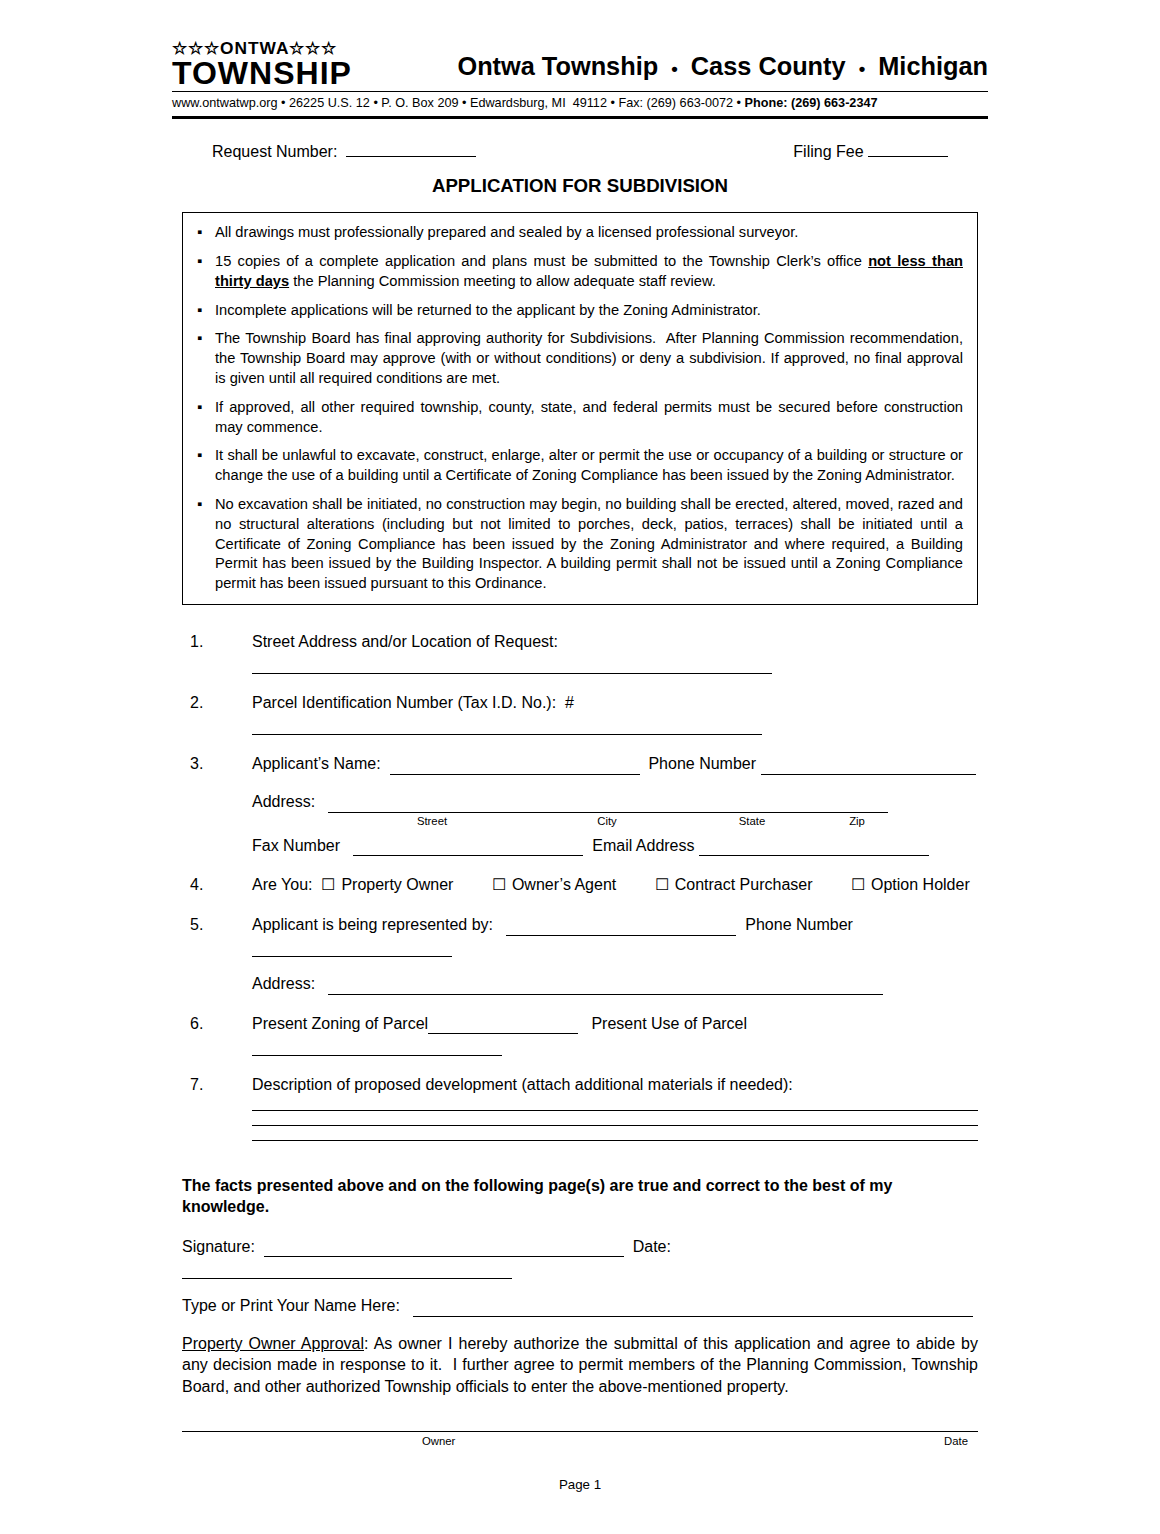☆☆☆ONTWA☆☆☆
TOWNSHIP
Ontwa Township • Cass County • Michigan
www.ontwatwp.org • 26225 U.S. 12 • P. O. Box 209 • Edwardsburg, MI 49112 • Fax: (269) 663-0072 • Phone: (269) 663-2347
Request Number:
Filing Fee
APPLICATION FOR SUBDIVISION
All drawings must professionally prepared and sealed by a licensed professional surveyor.
15 copies of a complete application and plans must be submitted to the Township Clerk’s office not less than thirty days the Planning Commission meeting to allow adequate staff review.
Incomplete applications will be returned to the applicant by the Zoning Administrator.
The Township Board has final approving authority for Subdivisions. After Planning Commission recommendation, the Township Board may approve (with or without conditions) or deny a subdivision. If approved, no final approval is given until all required conditions are met.
If approved, all other required township, county, state, and federal permits must be secured before construction may commence.
It shall be unlawful to excavate, construct, enlarge, alter or permit the use or occupancy of a building or structure or change the use of a building until a Certificate of Zoning Compliance has been issued by the Zoning Administrator.
No excavation shall be initiated, no construction may begin, no building shall be erected, altered, moved, razed and no structural alterations (including but not limited to porches, deck, patios, terraces) shall be initiated until a Certificate of Zoning Compliance has been issued by the Zoning Administrator and where required, a Building Permit has been issued by the Building Inspector. A building permit shall not be issued until a Zoning Compliance permit has been issued pursuant to this Ordinance.
Street Address and/or Location of Request:
Parcel Identification Number (Tax I.D. No.): #
Applicant’s Name: Phone Number
Address:
Street City State Zip
Fax Number Email Address
Are You: ☐Property Owner ☐Owner’s Agent ☐Contract Purchaser ☐Option Holder
Applicant is being represented by: Phone Number
Address:
Present Zoning of Parcel Present Use of Parcel
Description of proposed development (attach additional materials if needed):
The facts presented above and on the following page(s) are true and correct to the best of my knowledge.
Signature: Date:
Type or Print Your Name Here:
Property Owner Approval: As owner I hereby authorize the submittal of this application and agree to abide by any decision made in response to it. I further agree to permit members of the Planning Commission, Township Board, and other authorized Township officials to enter the above-mentioned property.
Owner Date
Page 1